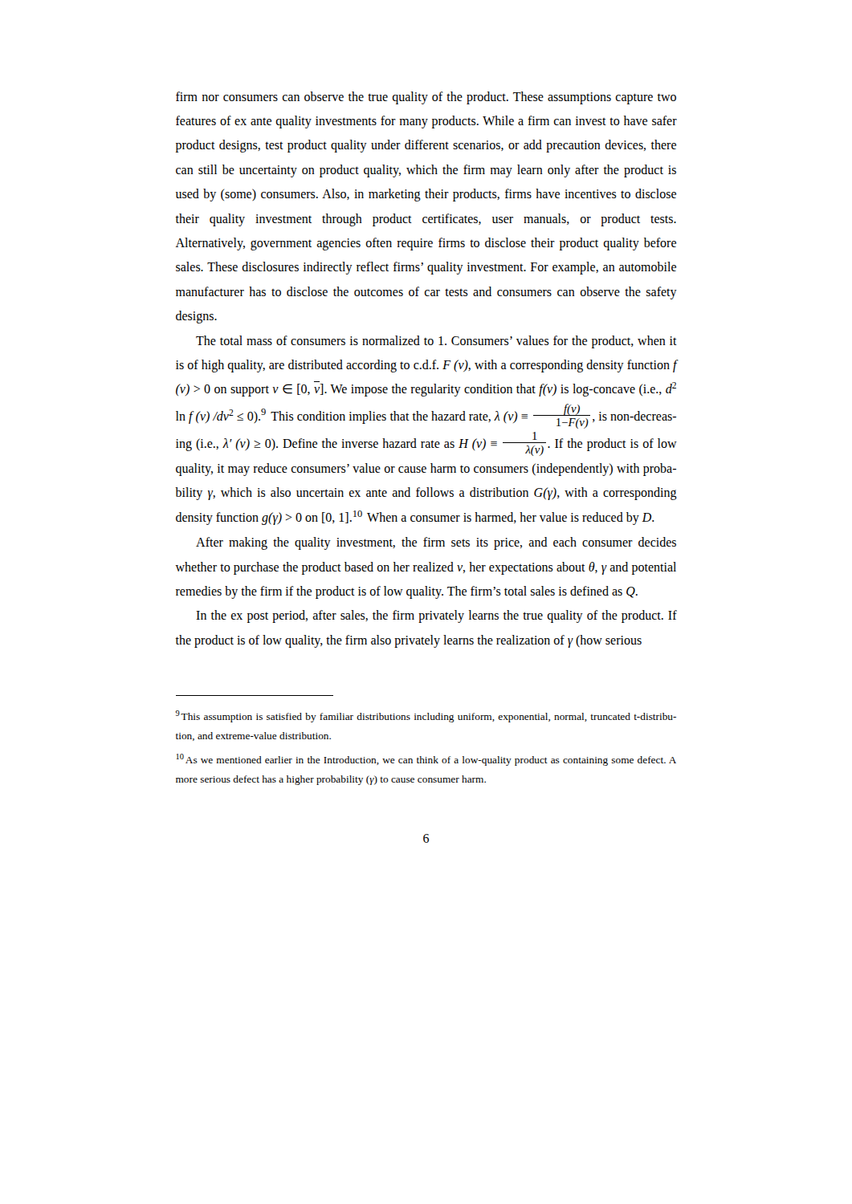firm nor consumers can observe the true quality of the product. These assumptions capture two features of ex ante quality investments for many products. While a firm can invest to have safer product designs, test product quality under different scenarios, or add precaution devices, there can still be uncertainty on product quality, which the firm may learn only after the product is used by (some) consumers. Also, in marketing their products, firms have incentives to disclose their quality investment through product certificates, user manuals, or product tests. Alternatively, government agencies often require firms to disclose their product quality before sales. These disclosures indirectly reflect firms’ quality investment. For example, an automobile manufacturer has to disclose the outcomes of car tests and consumers can observe the safety designs.
The total mass of consumers is normalized to 1. Consumers’ values for the product, when it is of high quality, are distributed according to c.d.f. F (v), with a corresponding density function f (v) > 0 on support v ∈ [0, v]. We impose the regularity condition that f(v) is log-concave (i.e., d2 ln f (v) /dv2 ≤ 0).9 This condition implies that the hazard rate, λ (v) ≡ f(v) 1−F(v), is non-decreasing (i.e., λ′ (v) ≥ 0). Define the inverse hazard rate as H (v) ≡ 1 λ(v). If the product is of low quality, it may reduce consumers’ value or cause harm to consumers (independently) with probability γ, which is also uncertain ex ante and follows a distribution G(γ), with a corresponding density function g(γ) > 0 on [0, 1].10 When a consumer is harmed, her value is reduced by D.
After making the quality investment, the firm sets its price, and each consumer decides whether to purchase the product based on her realized v, her expectations about θ, γ and potential remedies by the firm if the product is of low quality. The firm’s total sales is defined as Q.
In the ex post period, after sales, the firm privately learns the true quality of the product. If the product is of low quality, the firm also privately learns the realization of γ (how serious
9 This assumption is satisfied by familiar distributions including uniform, exponential, normal, truncated t-distribution, and extreme-value distribution.
10 As we mentioned earlier in the Introduction, we can think of a low-quality product as containing some defect. A more serious defect has a higher probability (γ) to cause consumer harm.
6